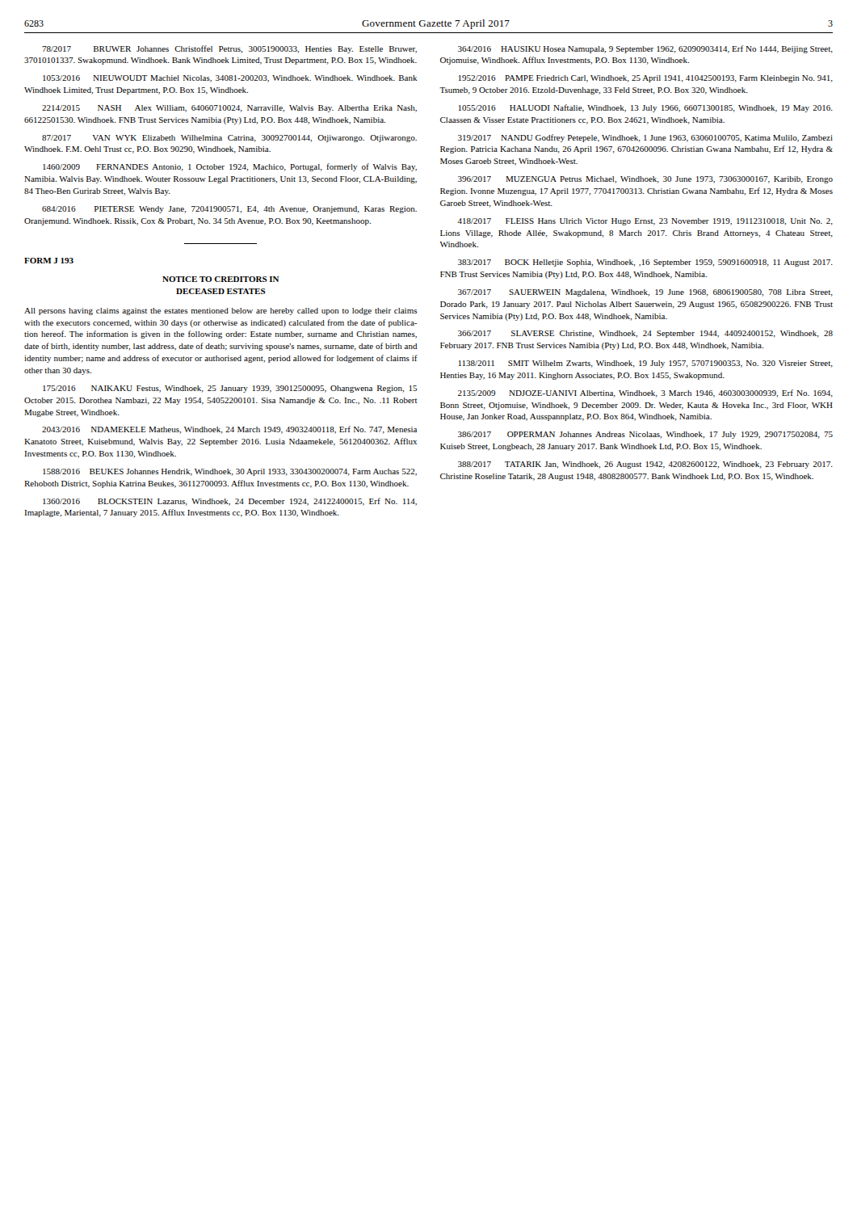6283 Government Gazette 7 April 2017 3
78/2017 BRUWER Johannes Christoffel Petrus, 30051900033, Henties Bay. Estelle Bruwer, 37010101337. Swakopmund. Windhoek. Bank Windhoek Limited, Trust Department, P.O. Box 15, Windhoek.
1053/2016 NIEUWOUDT Machiel Nicolas, 34081-200203, Windhoek. Windhoek. Windhoek. Bank Windhoek Limited, Trust Department, P.O. Box 15, Windhoek.
2214/2015 NASH Alex William, 64060710024, Narraville, Walvis Bay. Albertha Erika Nash, 66122501530. Windhoek. FNB Trust Services Namibia (Pty) Ltd, P.O. Box 448, Windhoek, Namibia.
87/2017 VAN WYK Elizabeth Wilhelmina Catrina, 30092700144, Otjiwarongo. Otjiwarongo. Windhoek. F.M. Oehl Trust cc, P.O. Box 90290, Windhoek, Namibia.
1460/2009 FERNANDES Antonio, 1 October 1924, Machico, Portugal, formerly of Walvis Bay, Namibia. Walvis Bay. Windhoek. Wouter Rossouw Legal Practitioners, Unit 13, Second Floor, CLA-Building, 84 Theo-Ben Gurirab Street, Walvis Bay.
684/2016 PIETERSE Wendy Jane, 72041900571, E4, 4th Avenue, Oranjemund, Karas Region. Oranjemund. Windhoek. Rissik, Cox & Probart, No. 34 5th Avenue, P.O. Box 90, Keetmanshoop.
FORM J 193
Notice to Creditors in
Deceased Estates
All persons having claims against the estates mentioned below are hereby called upon to lodge their claims with the executors concerned, within 30 days (or otherwise as indicated) calculated from the date of publication hereof. The information is given in the following order: Estate number, surname and Christian names, date of birth, identity number, last address, date of death; surviving spouse's names, surname, date of birth and identity number; name and address of executor or authorised agent, period allowed for lodgement of claims if other than 30 days.
175/2016 NAIKAKU Festus, Windhoek, 25 January 1939, 39012500095, Ohangwena Region, 15 October 2015. Dorothea Nambazi, 22 May 1954, 54052200101. Sisa Namandje & Co. Inc., No. .11 Robert Mugabe Street, Windhoek.
2043/2016 NDAMEKELE Matheus, Windhoek, 24 March 1949, 49032400118, Erf No. 747, Menesia Kanatoto Street, Kuisebmund, Walvis Bay, 22 September 2016. Lusia Ndaamekele, 56120400362. Afflux Investments cc, P.O. Box 1130, Windhoek.
1588/2016 BEUKES Johannes Hendrik, Windhoek, 30 April 1933, 3304300200074, Farm Auchas 522, Rehoboth District, Sophia Katrina Beukes, 36112700093. Afflux Investments cc, P.O. Box 1130, Windhoek.
1360/2016 BLOCKSTEIN Lazarus, Windhoek, 24 December 1924, 24122400015, Erf No. 114, Imaplagte, Mariental, 7 January 2015. Afflux Investments cc, P.O. Box 1130, Windhoek.
364/2016 HAUSIKU Hosea Namupala, 9 September 1962, 62090903414, Erf No 1444, Beijing Street, Otjomuise, Windhoek. Afflux Investments, P.O. Box 1130, Windhoek.
1952/2016 PAMPE Friedrich Carl, Windhoek, 25 April 1941, 41042500193, Farm Kleinbegin No. 941, Tsumeb, 9 October 2016. Etzold-Duvenhage, 33 Feld Street, P.O. Box 320, Windhoek.
1055/2016 HALUODI Naftalie, Windhoek, 13 July 1966, 66071300185, Windhoek, 19 May 2016. Claassen & Visser Estate Practitioners cc, P.O. Box 24621, Windhoek, Namibia.
319/2017 NANDU Godfrey Petepele, Windhoek, 1 June 1963, 63060100705, Katima Mulilo, Zambezi Region. Patricia Kachana Nandu, 26 April 1967, 67042600096. Christian Gwana Nambahu, Erf 12, Hydra & Moses Garoeb Street, Windhoek-West.
396/2017 MUZENGUA Petrus Michael, Windhoek, 30 June 1973, 73063000167, Karibib, Erongo Region. Ivonne Muzengua, 17 April 1977, 77041700313. Christian Gwana Nambahu, Erf 12, Hydra & Moses Garoeb Street, Windhoek-West.
418/2017 FLEISS Hans Ulrich Victor Hugo Ernst, 23 November 1919, 19112310018, Unit No. 2, Lions Village, Rhode Allée, Swakopmund, 8 March 2017. Chris Brand Attorneys, 4 Chateau Street, Windhoek.
383/2017 BOCK Helletjie Sophia, Windhoek, ,16 September 1959, 59091600918, 11 August 2017. FNB Trust Services Namibia (Pty) Ltd, P.O. Box 448, Windhoek, Namibia.
367/2017 SAUERWEIN Magdalena, Windhoek, 19 June 1968, 68061900580, 708 Libra Street, Dorado Park, 19 January 2017. Paul Nicholas Albert Sauerwein, 29 August 1965, 65082900226. FNB Trust Services Namibia (Pty) Ltd, P.O. Box 448, Windhoek, Namibia.
366/2017 SLAVERSE Christine, Windhoek, 24 September 1944, 44092400152, Windhoek, 28 February 2017. FNB Trust Services Namibia (Pty) Ltd, P.O. Box 448, Windhoek, Namibia.
1138/2011 SMIT Wilhelm Zwarts, Windhoek, 19 July 1957, 57071900353, No. 320 Visreier Street, Henties Bay, 16 May 2011. Kinghorn Associates, P.O. Box 1455, Swakopmund.
2135/2009 NDJOZE-UANIVI Albertina, Windhoek, 3 March 1946, 4603003000939, Erf No. 1694, Bonn Street, Otjomuise, Windhoek, 9 December 2009. Dr. Weder, Kauta & Hoveka Inc., 3rd Floor, WKH House, Jan Jonker Road, Ausspannplatz, P.O. Box 864, Windhoek, Namibia.
386/2017 OPPERMAN Johannes Andreas Nicolaas, Windhoek, 17 July 1929, 290717502084, 75 Kuiseb Street, Longbeach, 28 January 2017. Bank Windhoek Ltd, P.O. Box 15, Windhoek.
388/2017 TATARIK Jan, Windhoek, 26 August 1942, 42082600122, Windhoek, 23 February 2017. Christine Roseline Tatarik, 28 August 1948, 48082800577. Bank Windhoek Ltd, P.O. Box 15, Windhoek.